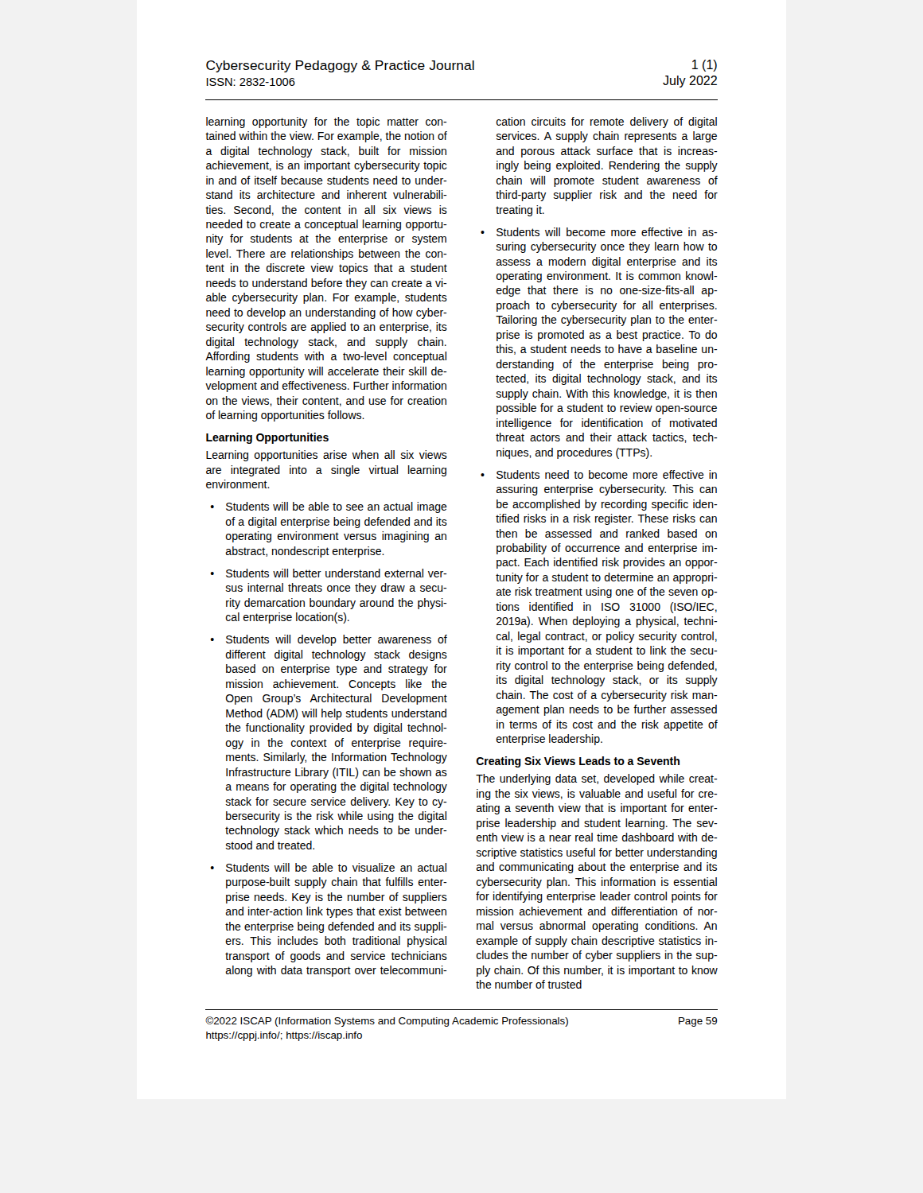Cybersecurity Pedagogy & Practice Journal
ISSN: 2832-1006
1 (1)
July 2022
learning opportunity for the topic matter contained within the view. For example, the notion of a digital technology stack, built for mission achievement, is an important cybersecurity topic in and of itself because students need to understand its architecture and inherent vulnerabilities. Second, the content in all six views is needed to create a conceptual learning opportunity for students at the enterprise or system level. There are relationships between the content in the discrete view topics that a student needs to understand before they can create a viable cybersecurity plan. For example, students need to develop an understanding of how cybersecurity controls are applied to an enterprise, its digital technology stack, and supply chain. Affording students with a two-level conceptual learning opportunity will accelerate their skill development and effectiveness. Further information on the views, their content, and use for creation of learning opportunities follows.
Learning Opportunities
Learning opportunities arise when all six views are integrated into a single virtual learning environment.
Students will be able to see an actual image of a digital enterprise being defended and its operating environment versus imagining an abstract, nondescript enterprise.
Students will better understand external versus internal threats once they draw a security demarcation boundary around the physical enterprise location(s).
Students will develop better awareness of different digital technology stack designs based on enterprise type and strategy for mission achievement. Concepts like the Open Group’s Architectural Development Method (ADM) will help students understand the functionality provided by digital technology in the context of enterprise requirements. Similarly, the Information Technology Infrastructure Library (ITIL) can be shown as a means for operating the digital technology stack for secure service delivery. Key to cybersecurity is the risk while using the digital technology stack which needs to be understood and treated.
Students will be able to visualize an actual purpose-built supply chain that fulfills enterprise needs. Key is the number of suppliers and inter-action link types that exist between the enterprise being defended and its suppliers. This includes both traditional physical transport of goods and service technicians along with data transport over telecommunication circuits for remote delivery of digital services. A supply chain represents a large and porous attack surface that is increasingly being exploited. Rendering the supply chain will promote student awareness of third-party supplier risk and the need for treating it.
Students will become more effective in assuring cybersecurity once they learn how to assess a modern digital enterprise and its operating environment. It is common knowledge that there is no one-size-fits-all approach to cybersecurity for all enterprises. Tailoring the cybersecurity plan to the enterprise is promoted as a best practice. To do this, a student needs to have a baseline understanding of the enterprise being protected, its digital technology stack, and its supply chain. With this knowledge, it is then possible for a student to review open-source intelligence for identification of motivated threat actors and their attack tactics, techniques, and procedures (TTPs).
Students need to become more effective in assuring enterprise cybersecurity. This can be accomplished by recording specific identified risks in a risk register. These risks can then be assessed and ranked based on probability of occurrence and enterprise impact. Each identified risk provides an opportunity for a student to determine an appropriate risk treatment using one of the seven options identified in ISO 31000 (ISO/IEC, 2019a). When deploying a physical, technical, legal contract, or policy security control, it is important for a student to link the security control to the enterprise being defended, its digital technology stack, or its supply chain. The cost of a cybersecurity risk management plan needs to be further assessed in terms of its cost and the risk appetite of enterprise leadership.
Creating Six Views Leads to a Seventh
The underlying data set, developed while creating the six views, is valuable and useful for creating a seventh view that is important for enterprise leadership and student learning. The seventh view is a near real time dashboard with descriptive statistics useful for better understanding and communicating about the enterprise and its cybersecurity plan. This information is essential for identifying enterprise leader control points for mission achievement and differentiation of normal versus abnormal operating conditions. An example of supply chain descriptive statistics includes the number of cyber suppliers in the supply chain. Of this number, it is important to know the number of trusted
©2022 ISCAP (Information Systems and Computing Academic Professionals)
https://cppj.info/; https://iscap.info
Page 59